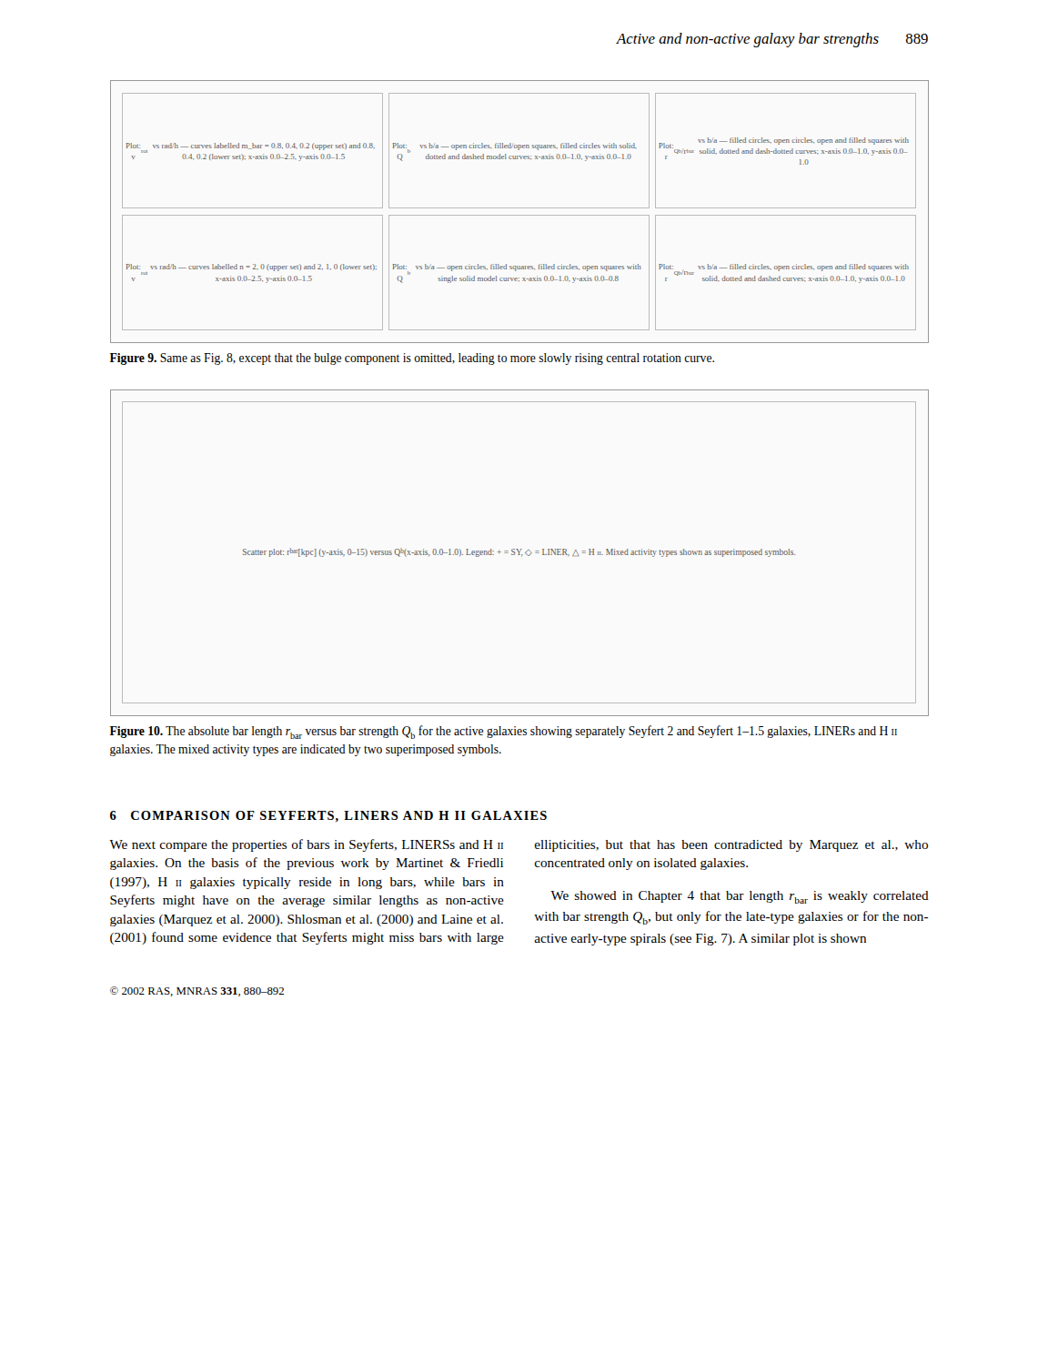Active and non-active galaxy bar strengths 889
Plot: vrot vs rad/h — curves labelled m_bar = 0.8, 0.4, 0.2 (upper set) and 0.8, 0.4, 0.2 (lower set); x-axis 0.0–2.5, y-axis 0.0–1.5
Plot: Qb vs b/a — open circles, filled/open squares, filled circles with solid, dotted and dashed model curves; x-axis 0.0–1.0, y-axis 0.0–1.0
Plot: rQb/rbar vs b/a — filled circles, open circles, open and filled squares with solid, dotted and dash-dotted curves; x-axis 0.0–1.0, y-axis 0.0–1.0
Plot: vrot vs rad/h — curves labelled n = 2, 0 (upper set) and 2, 1, 0 (lower set); x-axis 0.0–2.5, y-axis 0.0–1.5
Plot: Qb vs b/a — open circles, filled squares, filled circles, open squares with single solid model curve; x-axis 0.0–1.0, y-axis 0.0–0.8
Plot: rQb/rbar vs b/a — filled circles, open circles, open and filled squares with solid, dotted and dashed curves; x-axis 0.0–1.0, y-axis 0.0–1.0
Figure 9. Same as Fig. 8, except that the bulge component is omitted, leading to more slowly rising central rotation curve.
Scatter plot: rbar [kpc] (y-axis, 0–15) versus Qb (x-axis, 0.0–1.0). Legend: + = SY, ◇ = LINER, △ = H ii. Mixed activity types shown as superimposed symbols.
Figure 10. The absolute bar length rbar versus bar strength Qb for the active galaxies showing separately Seyfert 2 and Seyfert 1–1.5 galaxies, LINERs and H ii galaxies. The mixed activity types are indicated by two superimposed symbols.
6 Comparison of Seyferts, LINERs and H ii galaxies
We next compare the properties of bars in Seyferts, LINERSs and H ii galaxies. On the basis of the previous work by Martinet & Friedli (1997), H ii galaxies typically reside in long bars, while bars in Seyferts might have on the average similar lengths as non-active galaxies (Marquez et al. 2000). Shlosman et al. (2000) and Laine et al. (2001) found some evidence that Seyferts might miss bars with large ellipticities, but that has been contradicted by Marquez et al., who concentrated only on isolated galaxies.
We showed in Chapter 4 that bar length rbar is weakly correlated with bar strength Qb, but only for the late-type galaxies or for the non-active early-type spirals (see Fig. 7). A similar plot is shown
© 2002 RAS, MNRAS 331, 880–892